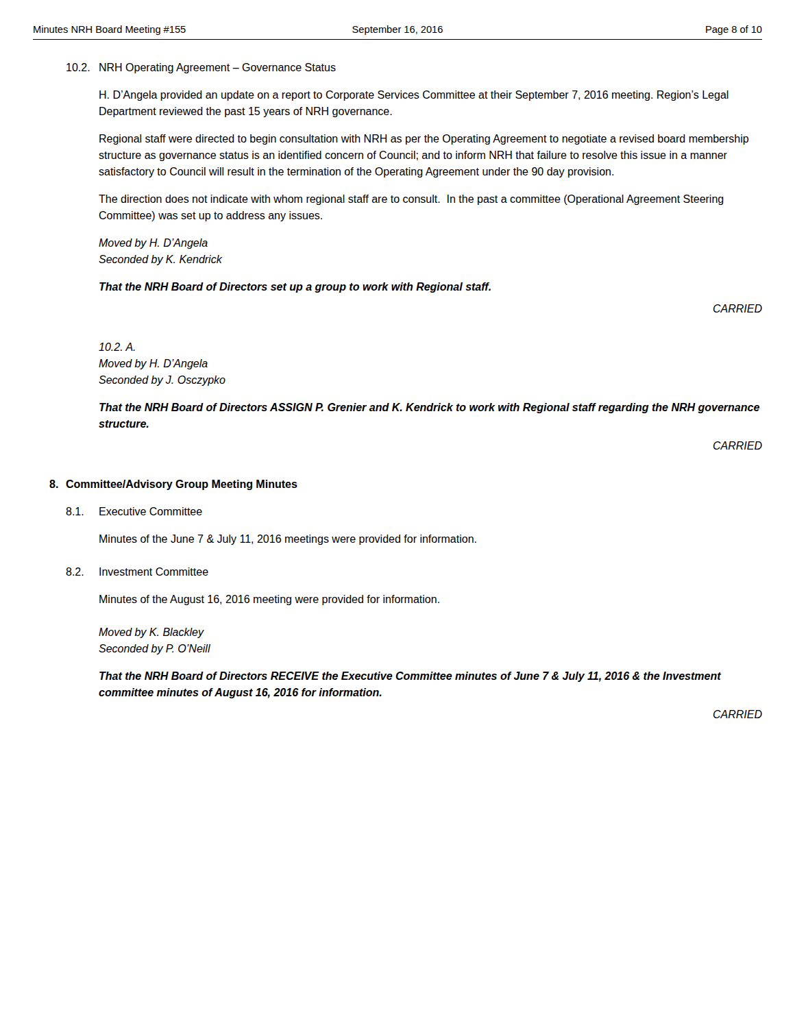Minutes NRH Board Meeting #155
September 16, 2016
Page 8 of 10
10.2. NRH Operating Agreement – Governance Status
H. D’Angela provided an update on a report to Corporate Services Committee at their September 7, 2016 meeting. Region’s Legal Department reviewed the past 15 years of NRH governance.
Regional staff were directed to begin consultation with NRH as per the Operating Agreement to negotiate a revised board membership structure as governance status is an identified concern of Council; and to inform NRH that failure to resolve this issue in a manner satisfactory to Council will result in the termination of the Operating Agreement under the 90 day provision.
The direction does not indicate with whom regional staff are to consult. In the past a committee (Operational Agreement Steering Committee) was set up to address any issues.
Moved by H. D’Angela
Seconded by K. Kendrick
That the NRH Board of Directors set up a group to work with Regional staff.
CARRIED
10.2. A.
Moved by H. D’Angela
Seconded by J. Osczypko
That the NRH Board of Directors ASSIGN P. Grenier and K. Kendrick to work with Regional staff regarding the NRH governance structure.
CARRIED
8. Committee/Advisory Group Meeting Minutes
8.1. Executive Committee
Minutes of the June 7 & July 11, 2016 meetings were provided for information.
8.2. Investment Committee
Minutes of the August 16, 2016 meeting were provided for information.
Moved by K. Blackley
Seconded by P. O’Neill
That the NRH Board of Directors RECEIVE the Executive Committee minutes of June 7 & July 11, 2016 & the Investment committee minutes of August 16, 2016 for information.
CARRIED